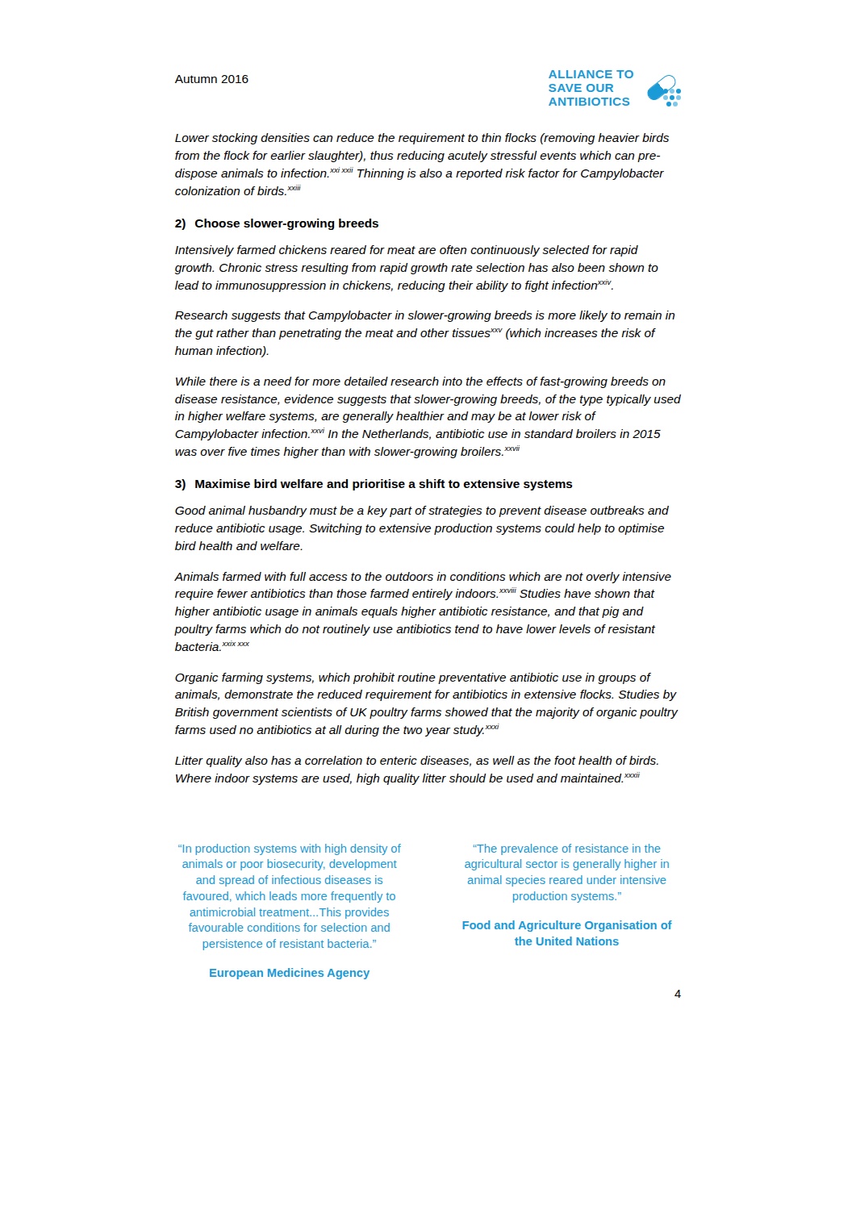Autumn 2016
Alliance to Save Our Antibiotics
Lower stocking densities can reduce the requirement to thin flocks (removing heavier birds from the flock for earlier slaughter), thus reducing acutely stressful events which can pre-dispose animals to infection.xxi xxii Thinning is also a reported risk factor for Campylobacter colonization of birds.xxiii
2) Choose slower-growing breeds
Intensively farmed chickens reared for meat are often continuously selected for rapid growth. Chronic stress resulting from rapid growth rate selection has also been shown to lead to immunosuppression in chickens, reducing their ability to fight infectionxxiv.
Research suggests that Campylobacter in slower-growing breeds is more likely to remain in the gut rather than penetrating the meat and other tissuesxxv (which increases the risk of human infection).
While there is a need for more detailed research into the effects of fast-growing breeds on disease resistance, evidence suggests that slower-growing breeds, of the type typically used in higher welfare systems, are generally healthier and may be at lower risk of Campylobacter infection.xxvi In the Netherlands, antibiotic use in standard broilers in 2015 was over five times higher than with slower-growing broilers.xxvii
3) Maximise bird welfare and prioritise a shift to extensive systems
Good animal husbandry must be a key part of strategies to prevent disease outbreaks and reduce antibiotic usage. Switching to extensive production systems could help to optimise bird health and welfare.
Animals farmed with full access to the outdoors in conditions which are not overly intensive require fewer antibiotics than those farmed entirely indoors.xxviii Studies have shown that higher antibiotic usage in animals equals higher antibiotic resistance, and that pig and poultry farms which do not routinely use antibiotics tend to have lower levels of resistant bacteria.xxix xxx
Organic farming systems, which prohibit routine preventative antibiotic use in groups of animals, demonstrate the reduced requirement for antibiotics in extensive flocks. Studies by British government scientists of UK poultry farms showed that the majority of organic poultry farms used no antibiotics at all during the two year study.xxxi
Litter quality also has a correlation to enteric diseases, as well as the foot health of birds. Where indoor systems are used, high quality litter should be used and maintained.xxxii
“In production systems with high density of animals or poor biosecurity, development and spread of infectious diseases is favoured, which leads more frequently to antimicrobial treatment...This provides favourable conditions for selection and persistence of resistant bacteria.” European Medicines Agency
“The prevalence of resistance in the agricultural sector is generally higher in animal species reared under intensive production systems.” Food and Agriculture Organisation of the United Nations
4